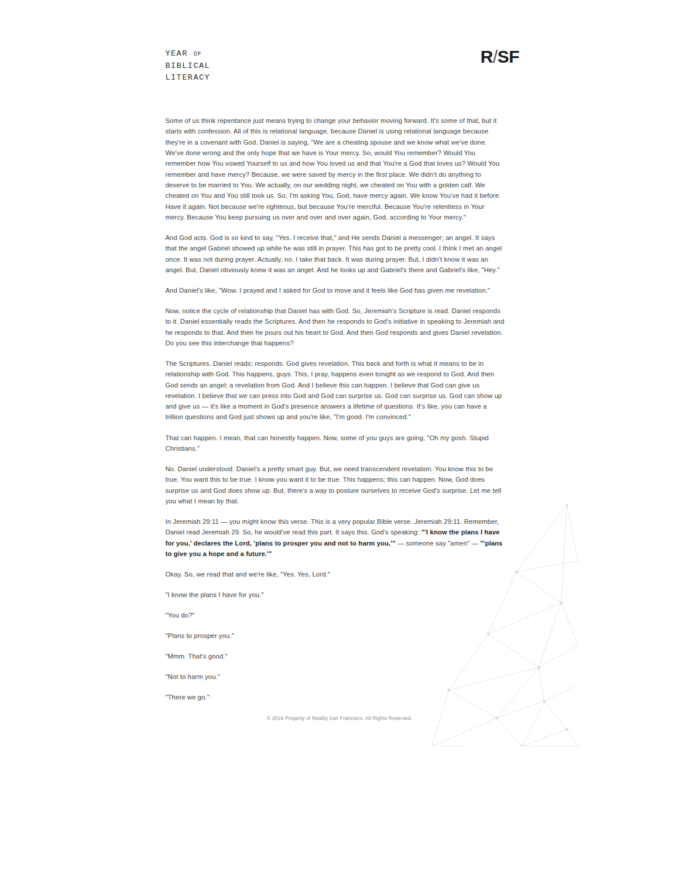YEAR OF
BIBLICAL
LITERACY
R/SF
Some of us think repentance just means trying to change your behavior moving forward. It's some of that, but it starts with confession. All of this is relational language, because Daniel is using relational language because they're in a covenant with God. Daniel is saying, "We are a cheating spouse and we know what we've done. We've done wrong and the only hope that we have is Your mercy. So, would You remember? Would You remember how You vowed Yourself to us and how You loved us and that You're a God that loves us? Would You remember and have mercy? Because, we were saved by mercy in the first place. We didn't do anything to deserve to be married to You. We actually, on our wedding night, we cheated on You with a golden calf. We cheated on You and You still took us. So, I'm asking You, God, have mercy again. We know You've had it before. Have it again. Not because we're righteous, but because You're merciful. Because You're relentless in Your mercy. Because You keep pursuing us over and over and over again, God, according to Your mercy."
And God acts. God is so kind to say, "Yes. I receive that," and He sends Daniel a messenger; an angel. It says that the angel Gabriel showed up while he was still in prayer. This has got to be pretty cool. I think I met an angel once. It was not during prayer. Actually, no. I take that back. It was during prayer. But, I didn't know it was an angel. But, Daniel obviously knew it was an angel. And he looks up and Gabriel's there and Gabriel's like, "Hey."
And Daniel's like, "Wow. I prayed and I asked for God to move and it feels like God has given me revelation."
Now, notice the cycle of relationship that Daniel has with God. So, Jeremiah's Scripture is read. Daniel responds to it. Daniel essentially reads the Scriptures. And then he responds to God's initiative in speaking to Jeremiah and he responds to that. And then he pours out his heart to God. And then God responds and gives Daniel revelation. Do you see this interchange that happens?
The Scriptures. Daniel reads; responds. God gives revelation. This back and forth is what it means to be in relationship with God. This happens, guys. This, I pray, happens even tonight as we respond to God. And then God sends an angel; a revelation from God. And I believe this can happen. I believe that God can give us revelation. I believe that we can press into God and God can surprise us. God can surprise us. God can show up and give us — it's like a moment in God's presence answers a lifetime of questions. It's like, you can have a trillion questions and God just shows up and you're like, "I'm good. I'm convinced."
That can happen. I mean, that can honestly happen. Now, some of you guys are going, "Oh my gosh. Stupid Christians."
No. Daniel understood. Daniel's a pretty smart guy. But, we need transcendent revelation. You know this to be true. You want this to be true. I know you want it to be true. This happens; this can happen. Now, God does surprise us and God does show up. But, there's a way to posture ourselves to receive God's surprise. Let me tell you what I mean by that.
In Jeremiah 29:11 — you might know this verse. This is a very popular Bible verse. Jeremiah 29:11. Remember, Daniel read Jeremiah 29. So, he would've read this part. It says this. God's speaking: "'I know the plans I have for you,' declares the Lord, 'plans to prosper you and not to harm you,'" — someone say "amen" — "'plans to give you a hope and a future.'"
Okay. So, we read that and we're like, "Yes. Yes, Lord."
"I know the plans I have for you."
"You do?"
"Plans to prosper you."
"Mmm. That's good."
"Not to harm you."
"There we go."
© 2016 Property of Reality San Francisco. All Rights Reserved.